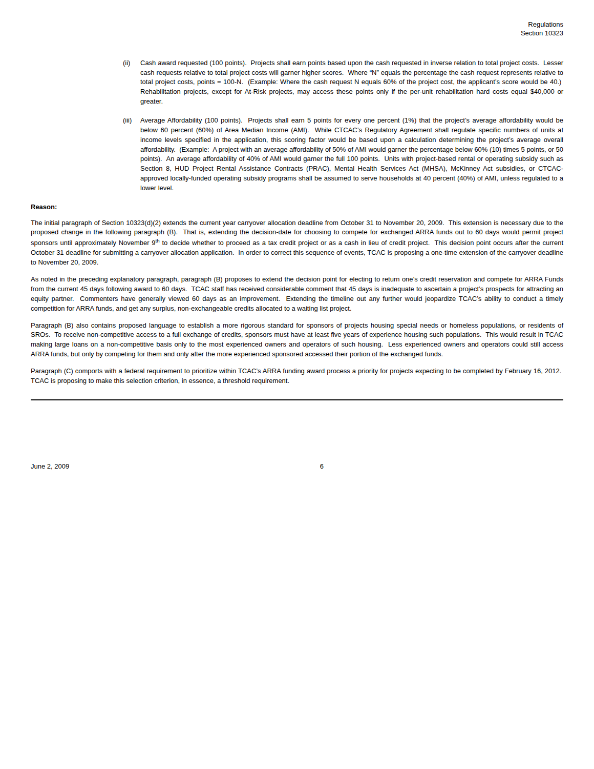Regulations
Section 10323
(ii)
Cash award requested (100 points). Projects shall earn points based upon the cash requested in inverse relation to total project costs. Lesser cash requests relative to total project costs will garner higher scores. Where “N” equals the percentage the cash request represents relative to total project costs, points = 100-N. (Example: Where the cash request N equals 60% of the project cost, the applicant’s score would be 40.) Rehabilitation projects, except for At-Risk projects, may access these points only if the per-unit rehabilitation hard costs equal $40,000 or greater.
(iii)
Average Affordability (100 points). Projects shall earn 5 points for every one percent (1%) that the project’s average affordability would be below 60 percent (60%) of Area Median Income (AMI). While CTCAC’s Regulatory Agreement shall regulate specific numbers of units at income levels specified in the application, this scoring factor would be based upon a calculation determining the project’s average overall affordability. (Example: A project with an average affordability of 50% of AMI would garner the percentage below 60% (10) times 5 points, or 50 points). An average affordability of 40% of AMI would garner the full 100 points. Units with project-based rental or operating subsidy such as Section 8, HUD Project Rental Assistance Contracts (PRAC), Mental Health Services Act (MHSA), McKinney Act subsidies, or CTCAC-approved locally-funded operating subsidy programs shall be assumed to serve households at 40 percent (40%) of AMI, unless regulated to a lower level.
Reason:
The initial paragraph of Section 10323(d)(2) extends the current year carryover allocation deadline from October 31 to November 20, 2009. This extension is necessary due to the proposed change in the following paragraph (B). That is, extending the decision-date for choosing to compete for exchanged ARRA funds out to 60 days would permit project sponsors until approximately November 9th to decide whether to proceed as a tax credit project or as a cash in lieu of credit project. This decision point occurs after the current October 31 deadline for submitting a carryover allocation application. In order to correct this sequence of events, TCAC is proposing a one-time extension of the carryover deadline to November 20, 2009.
As noted in the preceding explanatory paragraph, paragraph (B) proposes to extend the decision point for electing to return one’s credit reservation and compete for ARRA Funds from the current 45 days following award to 60 days. TCAC staff has received considerable comment that 45 days is inadequate to ascertain a project’s prospects for attracting an equity partner. Commenters have generally viewed 60 days as an improvement. Extending the timeline out any further would jeopardize TCAC’s ability to conduct a timely competition for ARRA funds, and get any surplus, non-exchangeable credits allocated to a waiting list project.
Paragraph (B) also contains proposed language to establish a more rigorous standard for sponsors of projects housing special needs or homeless populations, or residents of SROs. To receive non-competitive access to a full exchange of credits, sponsors must have at least five years of experience housing such populations. This would result in TCAC making large loans on a non-competitive basis only to the most experienced owners and operators of such housing. Less experienced owners and operators could still access ARRA funds, but only by competing for them and only after the more experienced sponsored accessed their portion of the exchanged funds.
Paragraph (C) comports with a federal requirement to prioritize within TCAC’s ARRA funding award process a priority for projects expecting to be completed by February 16, 2012. TCAC is proposing to make this selection criterion, in essence, a threshold requirement.
June 2, 2009
6